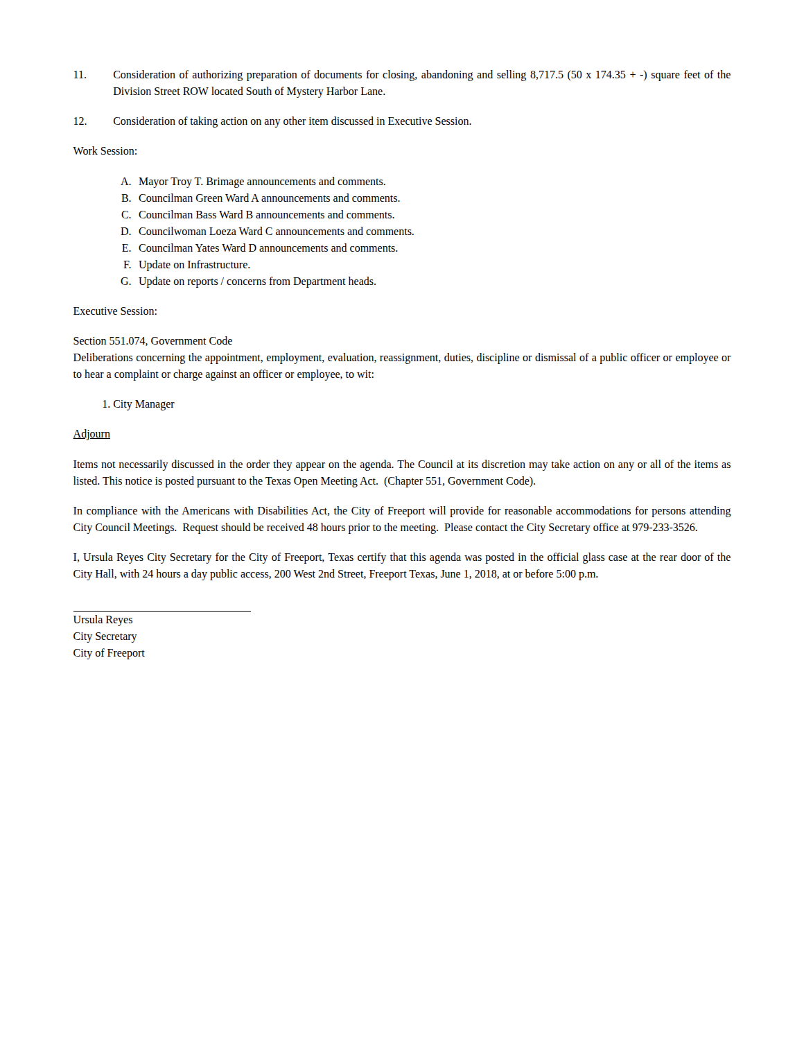11. Consideration of authorizing preparation of documents for closing, abandoning and selling 8,717.5 (50 x 174.35 + -) square feet of the Division Street ROW located South of Mystery Harbor Lane.
12. Consideration of taking action on any other item discussed in Executive Session.
Work Session:
Mayor Troy T. Brimage announcements and comments.
Councilman Green Ward A announcements and comments.
Councilman Bass Ward B announcements and comments.
Councilwoman Loeza Ward C announcements and comments.
Councilman Yates Ward D announcements and comments.
Update on Infrastructure.
Update on reports / concerns from Department heads.
Executive Session:
Section 551.074, Government Code
Deliberations concerning the appointment, employment, evaluation, reassignment, duties, discipline or dismissal of a public officer or employee or to hear a complaint or charge against an officer or employee, to wit:
City Manager
Adjourn
Items not necessarily discussed in the order they appear on the agenda. The Council at its discretion may take action on any or all of the items as listed. This notice is posted pursuant to the Texas Open Meeting Act. (Chapter 551, Government Code).
In compliance with the Americans with Disabilities Act, the City of Freeport will provide for reasonable accommodations for persons attending City Council Meetings. Request should be received 48 hours prior to the meeting. Please contact the City Secretary office at 979-233-3526.
I, Ursula Reyes City Secretary for the City of Freeport, Texas certify that this agenda was posted in the official glass case at the rear door of the City Hall, with 24 hours a day public access, 200 West 2nd Street, Freeport Texas, June 1, 2018, at or before 5:00 p.m.
Ursula Reyes
City Secretary
City of Freeport